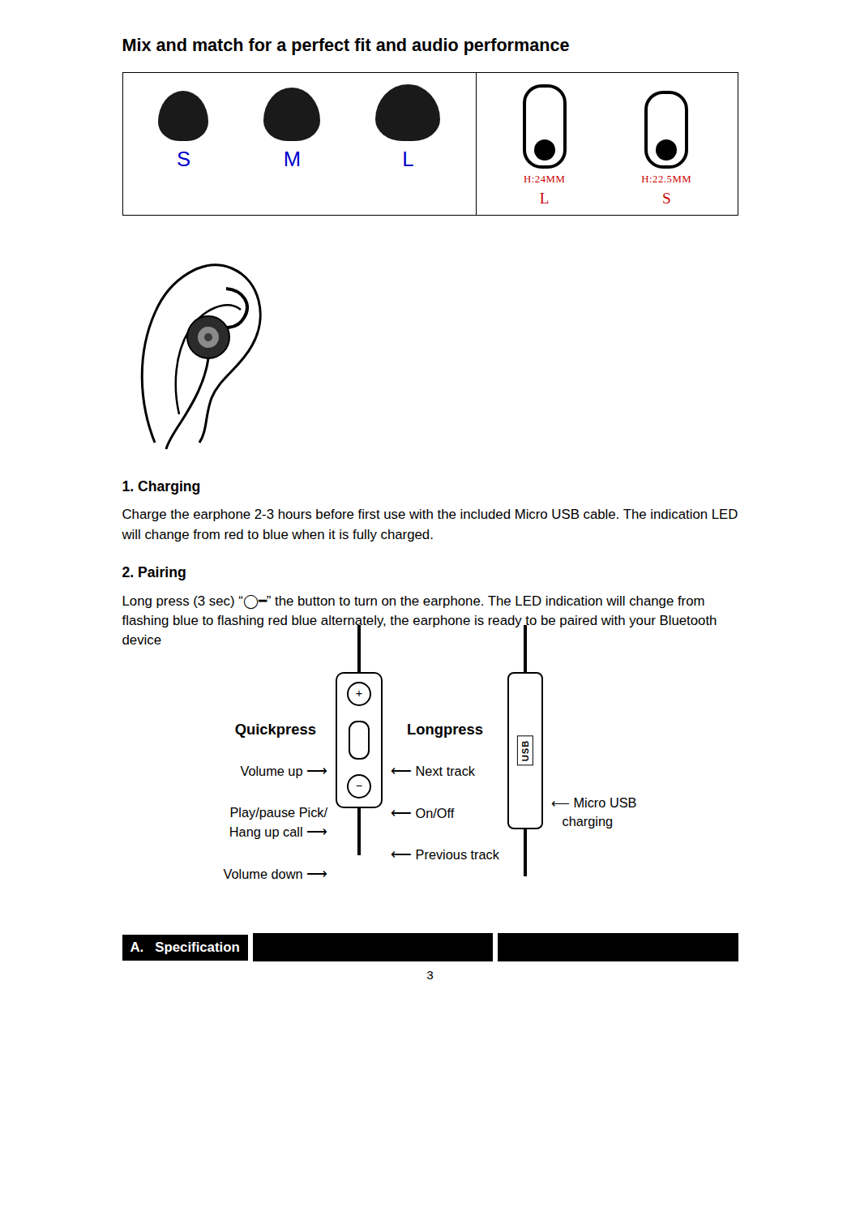Mix and match for a perfect fit and audio performance
S
M
L
H:24MM
L
H:22.5MM
S
1. Charging
Charge the earphone 2-3 hours before first use with the included Micro USB cable. The indication LED will change from red to blue when it is fully charged.
2. Pairing
Long press (3 sec) “◯━” the button to turn on the earphone. The LED indication will change from flashing blue to flashing red blue alternately, the earphone is ready to be paired with your Bluetooth device
Quickpress
Volume up ⟶
Play/pause Pick/
Hang up call ⟶
Volume down ⟶
+
−
Longpress
⟵ Next track
⟵ On/Off
⟵ Previous track
USB
⟵ Micro USB
charging
A. Specification
3